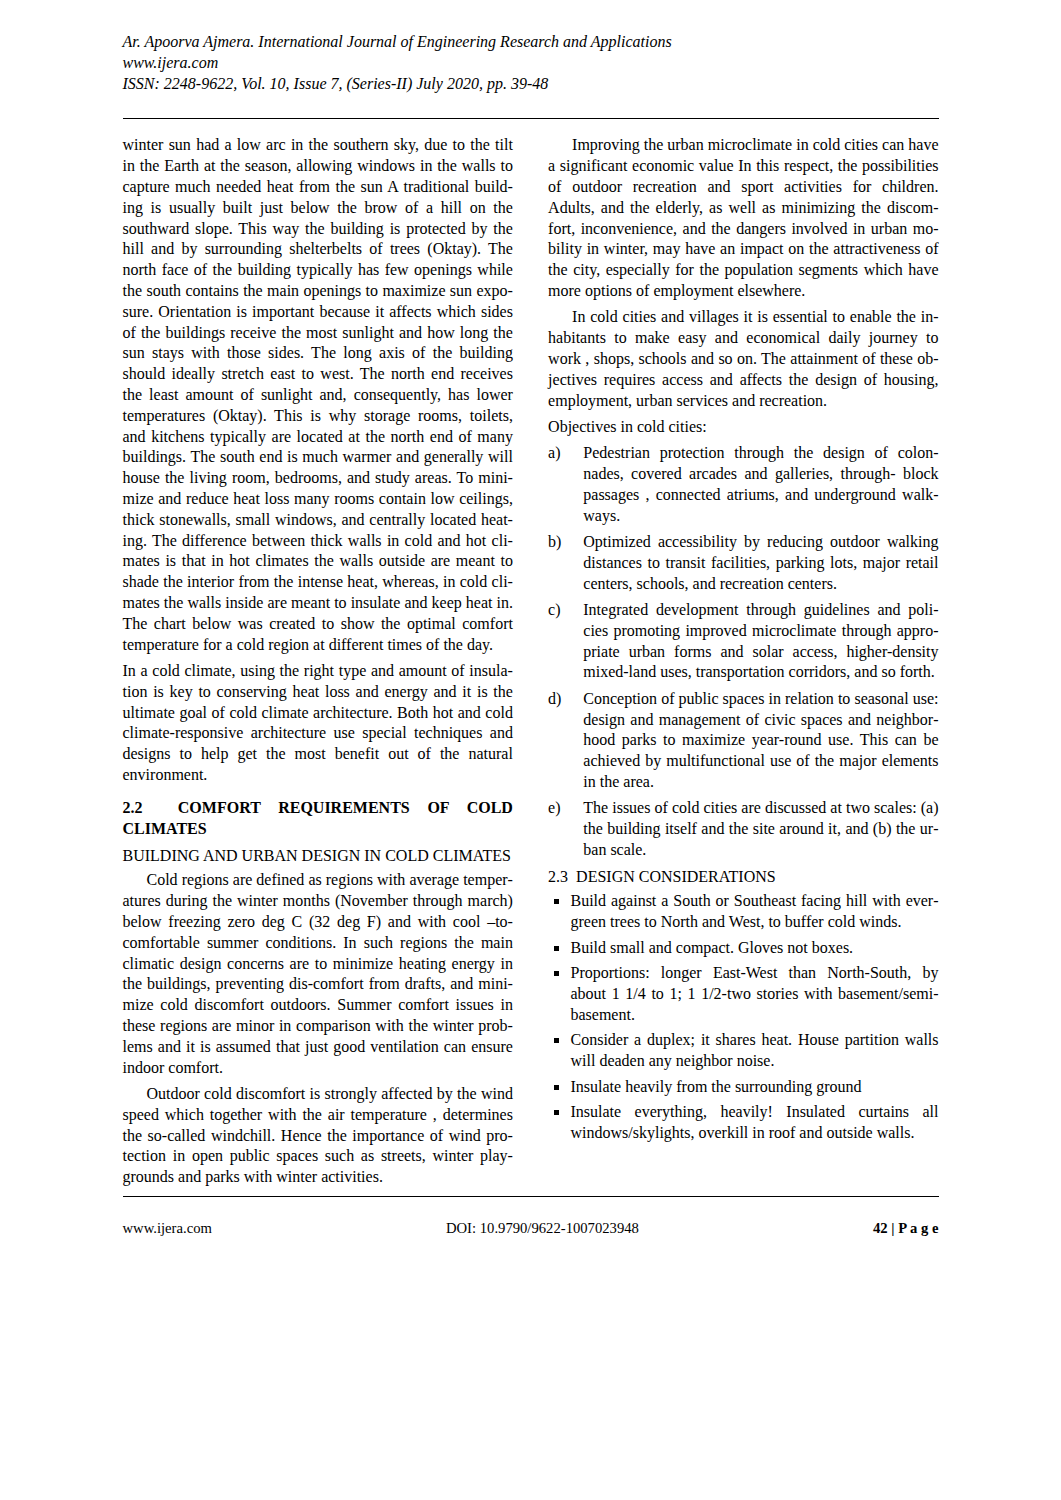Ar. Apoorva Ajmera. International Journal of Engineering Research and Applications
www.ijera.com
ISSN: 2248-9622, Vol. 10, Issue 7, (Series-II) July 2020, pp. 39-48
winter sun had a low arc in the southern sky, due to the tilt in the Earth at the season, allowing windows in the walls to capture much needed heat from the sun A traditional building is usually built just below the brow of a hill on the southward slope. This way the building is protected by the hill and by surrounding shelterbelts of trees (Oktay). The north face of the building typically has few openings while the south contains the main openings to maximize sun exposure. Orientation is important because it affects which sides of the buildings receive the most sunlight and how long the sun stays with those sides. The long axis of the building should ideally stretch east to west. The north end receives the least amount of sunlight and, consequently, has lower temperatures (Oktay). This is why storage rooms, toilets, and kitchens typically are located at the north end of many buildings. The south end is much warmer and generally will house the living room, bedrooms, and study areas. To minimize and reduce heat loss many rooms contain low ceilings, thick stonewalls, small windows, and centrally located heating. The difference between thick walls in cold and hot climates is that in hot climates the walls outside are meant to shade the interior from the intense heat, whereas, in cold climates the walls inside are meant to insulate and keep heat in. The chart below was created to show the optimal comfort temperature for a cold region at different times of the day.
In a cold climate, using the right type and amount of insulation is key to conserving heat loss and energy and it is the ultimate goal of cold climate architecture. Both hot and cold climate-responsive architecture use special techniques and designs to help get the most benefit out of the natural environment.
2.2 COMFORT REQUIREMENTS OF COLD CLIMATES
BUILDING AND URBAN DESIGN IN COLD CLIMATES
Cold regions are defined as regions with average temperatures during the winter months (November through march) below freezing zero deg C (32 deg F) and with cool –to-comfortable summer conditions. In such regions the main climatic design concerns are to minimize heating energy in the buildings, preventing dis-comfort from drafts, and minimize cold discomfort outdoors. Summer comfort issues in these regions are minor in comparison with the winter problems and it is assumed that just good ventilation can ensure indoor comfort.
Outdoor cold discomfort is strongly affected by the wind speed which together with the air temperature , determines the so-called windchill. Hence the importance of wind protection in open public spaces such as streets, winter playgrounds and parks with winter activities.
Improving the urban microclimate in cold cities can have a significant economic value In this respect, the possibilities of outdoor recreation and sport activities for children. Adults, and the elderly, as well as minimizing the discomfort, inconvenience, and the dangers involved in urban mobility in winter, may have an impact on the attractiveness of the city, especially for the population segments which have more options of employment elsewhere.
In cold cities and villages it is essential to enable the inhabitants to make easy and economical daily journey to work , shops, schools and so on. The attainment of these objectives requires access and affects the design of housing, employment, urban services and recreation.
Objectives in cold cities:
a)
Pedestrian protection through the design of colonnades, covered arcades and galleries, through- block passages , connected atriums, and underground walk-ways.
b)
Optimized accessibility by reducing outdoor walking distances to transit facilities, parking lots, major retail centers, schools, and recreation centers.
c)
Integrated development through guidelines and policies promoting improved microclimate through appropriate urban forms and solar access, higher-density mixed-land uses, transportation corridors, and so forth.
d)
Conception of public spaces in relation to seasonal use: design and management of civic spaces and neighborhood parks to maximize year-round use. This can be achieved by multifunctional use of the major elements in the area.
e)
The issues of cold cities are discussed at two scales: (a) the building itself and the site around it, and (b) the urban scale.
2.3 DESIGN CONSIDERATIONS
Build against a South or Southeast facing hill with evergreen trees to North and West, to buffer cold winds.
Build small and compact. Gloves not boxes.
Proportions: longer East-West than North-South, by about 1 1/4 to 1; 1 1/2-two stories with basement/semi-basement.
Consider a duplex; it shares heat. House partition walls will deaden any neighbor noise.
Insulate heavily from the surrounding ground
Insulate everything, heavily! Insulated curtains all windows/skylights, overkill in roof and outside walls.
www.ijera.com DOI: 10.9790/9622-1007023948 42 | P a g e